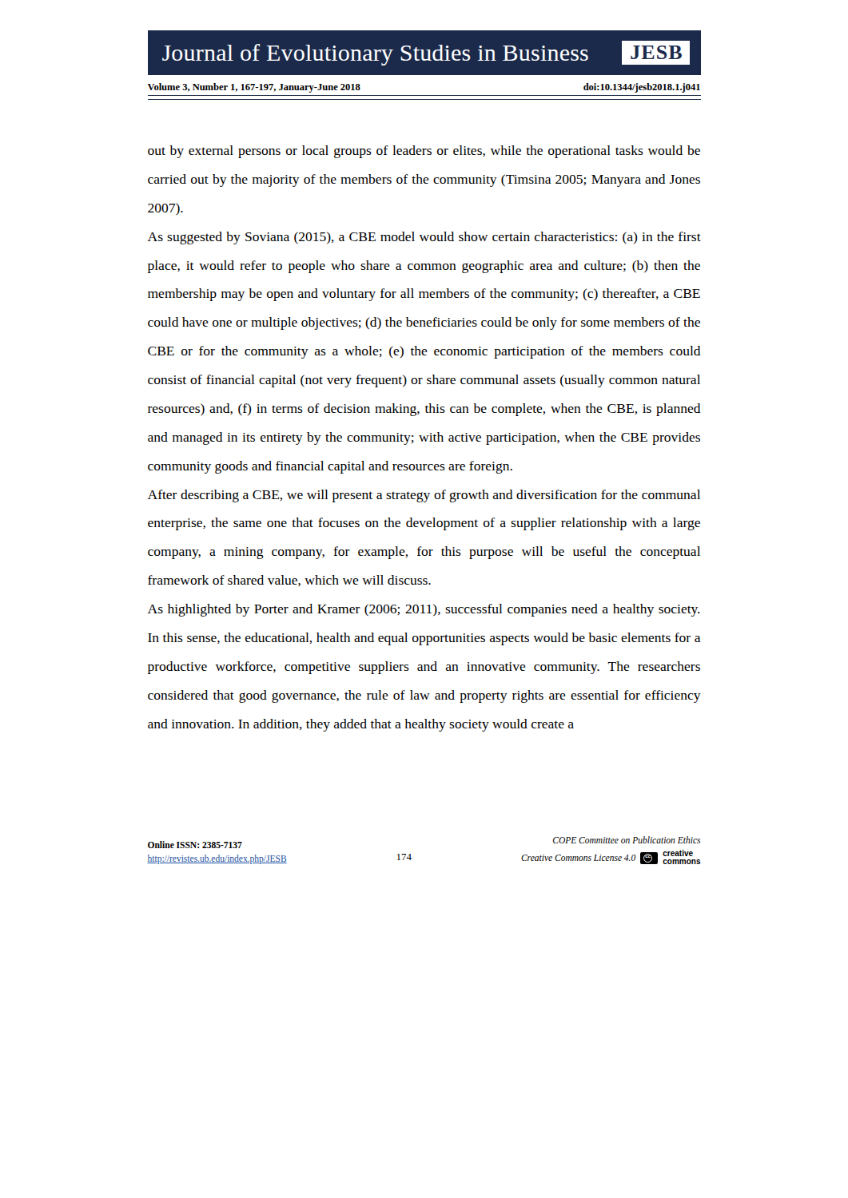Journal of Evolutionary Studies in Business JESB
Volume 3, Number 1, 167-197, January-June 2018 doi:10.1344/jesb2018.1.j041
out by external persons or local groups of leaders or elites, while the operational tasks would be carried out by the majority of the members of the community (Timsina 2005; Manyara and Jones 2007).
As suggested by Soviana (2015), a CBE model would show certain characteristics: (a) in the first place, it would refer to people who share a common geographic area and culture; (b) then the membership may be open and voluntary for all members of the community; (c) thereafter, a CBE could have one or multiple objectives; (d) the beneficiaries could be only for some members of the CBE or for the community as a whole; (e) the economic participation of the members could consist of financial capital (not very frequent) or share communal assets (usually common natural resources) and, (f) in terms of decision making, this can be complete, when the CBE, is planned and managed in its entirety by the community; with active participation, when the CBE provides community goods and financial capital and resources are foreign.
After describing a CBE, we will present a strategy of growth and diversification for the communal enterprise, the same one that focuses on the development of a supplier relationship with a large company, a mining company, for example, for this purpose will be useful the conceptual framework of shared value, which we will discuss.
As highlighted by Porter and Kramer (2006; 2011), successful companies need a healthy society. In this sense, the educational, health and equal opportunities aspects would be basic elements for a productive workforce, competitive suppliers and an innovative community. The researchers considered that good governance, the rule of law and property rights are essential for efficiency and innovation. In addition, they added that a healthy society would create a
Online ISSN: 2385-7137
http://revistes.ub.edu/index.php/JESB
174
COPE Committee on Publication Ethics
Creative Commons License 4.0 creative
commons